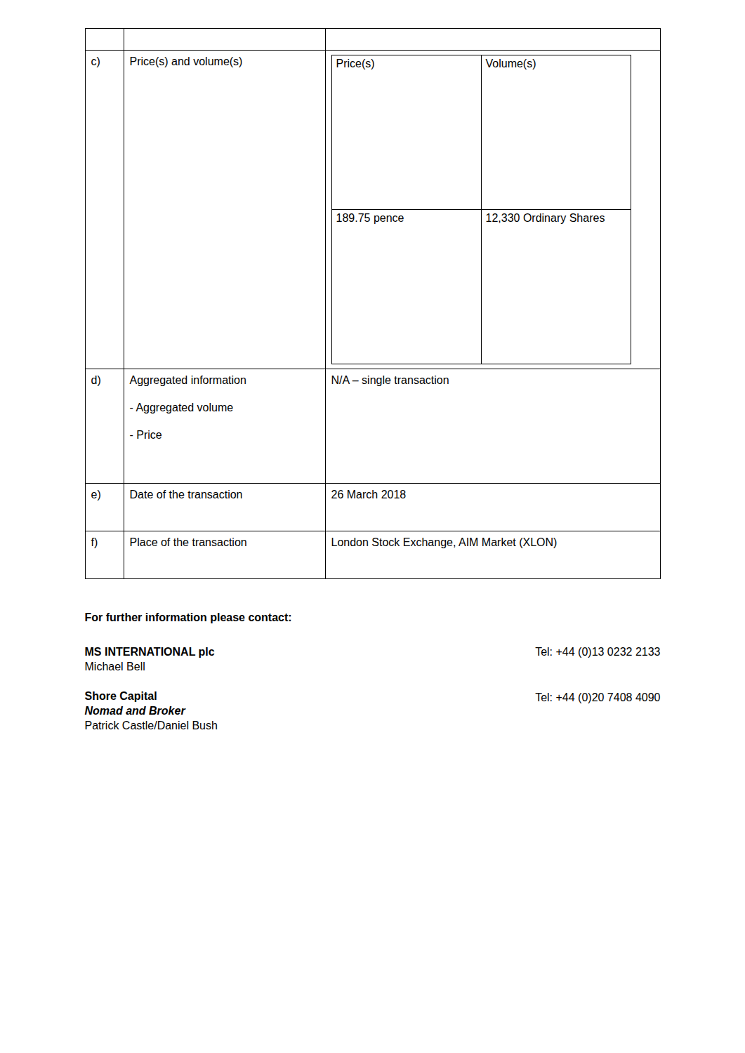| c) | Price(s) and volume(s) | / Price(s) / Volume(s) / / 189.75 pence / 12,330 Ordinary Shares / |
| d) | Aggregated information - Aggregated volume - Price | N/A – single transaction |
| e) | Date of the transaction | 26 March 2018 |
| f) | Place of the transaction | London Stock Exchange, AIM Market (XLON) |
For further information please contact:
MS INTERNATIONAL plc
Michael Bell
Shore Capital
Nomad and Broker
Patrick Castle/Daniel Bush
Tel: +44 (0)13 0232 2133
Tel: +44 (0)20 7408 4090